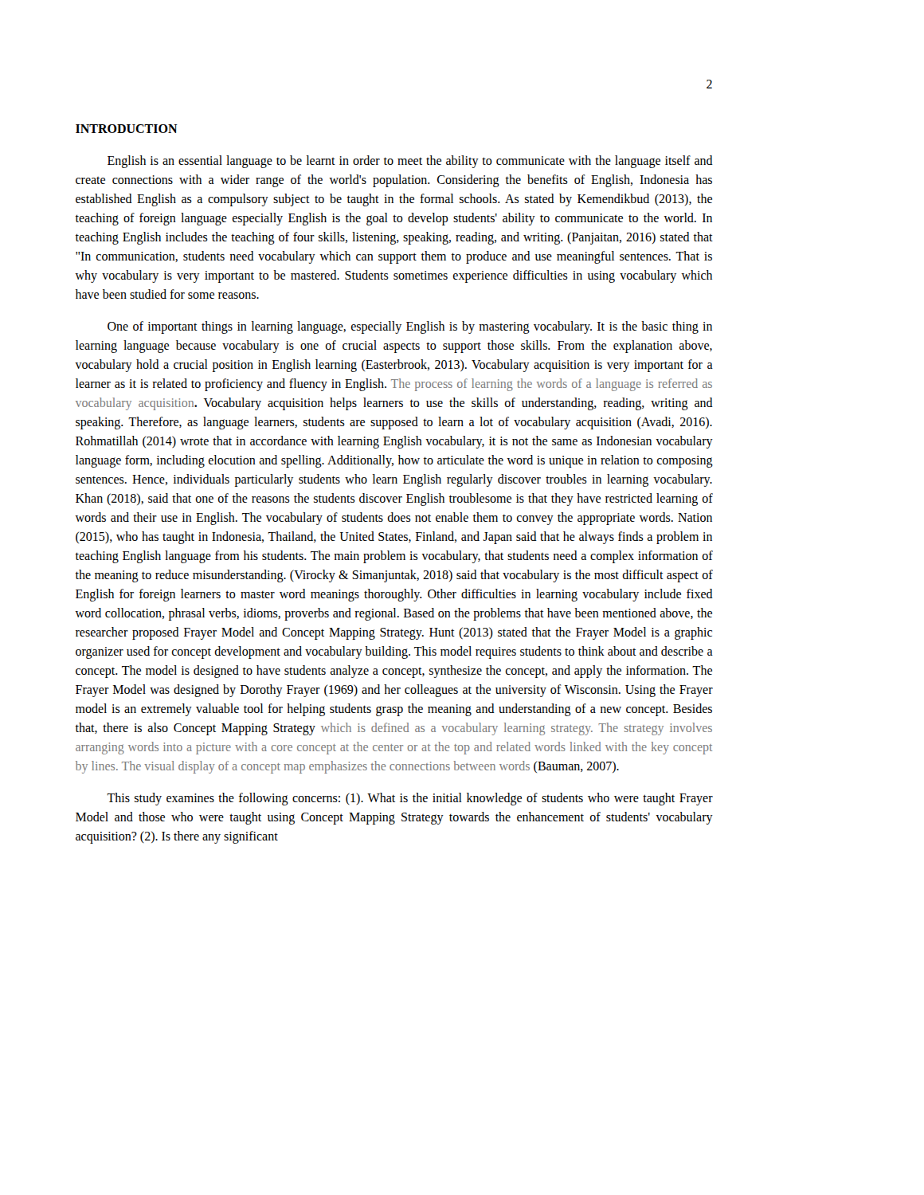2
INTRODUCTION
English is an essential language to be learnt in order to meet the ability to communicate with the language itself and create connections with a wider range of the world's population. Considering the benefits of English, Indonesia has established English as a compulsory subject to be taught in the formal schools. As stated by Kemendikbud (2013), the teaching of foreign language especially English is the goal to develop students' ability to communicate to the world. In teaching English includes the teaching of four skills, listening, speaking, reading, and writing. (Panjaitan, 2016) stated that "In communication, students need vocabulary which can support them to produce and use meaningful sentences. That is why vocabulary is very important to be mastered. Students sometimes experience difficulties in using vocabulary which have been studied for some reasons.
One of important things in learning language, especially English is by mastering vocabulary. It is the basic thing in learning language because vocabulary is one of crucial aspects to support those skills. From the explanation above, vocabulary hold a crucial position in English learning (Easterbrook, 2013). Vocabulary acquisition is very important for a learner as it is related to proficiency and fluency in English. The process of learning the words of a language is referred as vocabulary acquisition. Vocabulary acquisition helps learners to use the skills of understanding, reading, writing and speaking. Therefore, as language learners, students are supposed to learn a lot of vocabulary acquisition (Avadi, 2016). Rohmatillah (2014) wrote that in accordance with learning English vocabulary, it is not the same as Indonesian vocabulary language form, including elocution and spelling. Additionally, how to articulate the word is unique in relation to composing sentences. Hence, individuals particularly students who learn English regularly discover troubles in learning vocabulary. Khan (2018), said that one of the reasons the students discover English troublesome is that they have restricted learning of words and their use in English. The vocabulary of students does not enable them to convey the appropriate words. Nation (2015), who has taught in Indonesia, Thailand, the United States, Finland, and Japan said that he always finds a problem in teaching English language from his students. The main problem is vocabulary, that students need a complex information of the meaning to reduce misunderstanding. (Virocky & Simanjuntak, 2018) said that vocabulary is the most difficult aspect of English for foreign learners to master word meanings thoroughly. Other difficulties in learning vocabulary include fixed word collocation, phrasal verbs, idioms, proverbs and regional. Based on the problems that have been mentioned above, the researcher proposed Frayer Model and Concept Mapping Strategy. Hunt (2013) stated that the Frayer Model is a graphic organizer used for concept development and vocabulary building. This model requires students to think about and describe a concept. The model is designed to have students analyze a concept, synthesize the concept, and apply the information. The Frayer Model was designed by Dorothy Frayer (1969) and her colleagues at the university of Wisconsin. Using the Frayer model is an extremely valuable tool for helping students grasp the meaning and understanding of a new concept. Besides that, there is also Concept Mapping Strategy which is defined as a vocabulary learning strategy. The strategy involves arranging words into a picture with a core concept at the center or at the top and related words linked with the key concept by lines. The visual display of a concept map emphasizes the connections between words (Bauman, 2007).
This study examines the following concerns: (1). What is the initial knowledge of students who were taught Frayer Model and those who were taught using Concept Mapping Strategy towards the enhancement of students' vocabulary acquisition? (2). Is there any significant